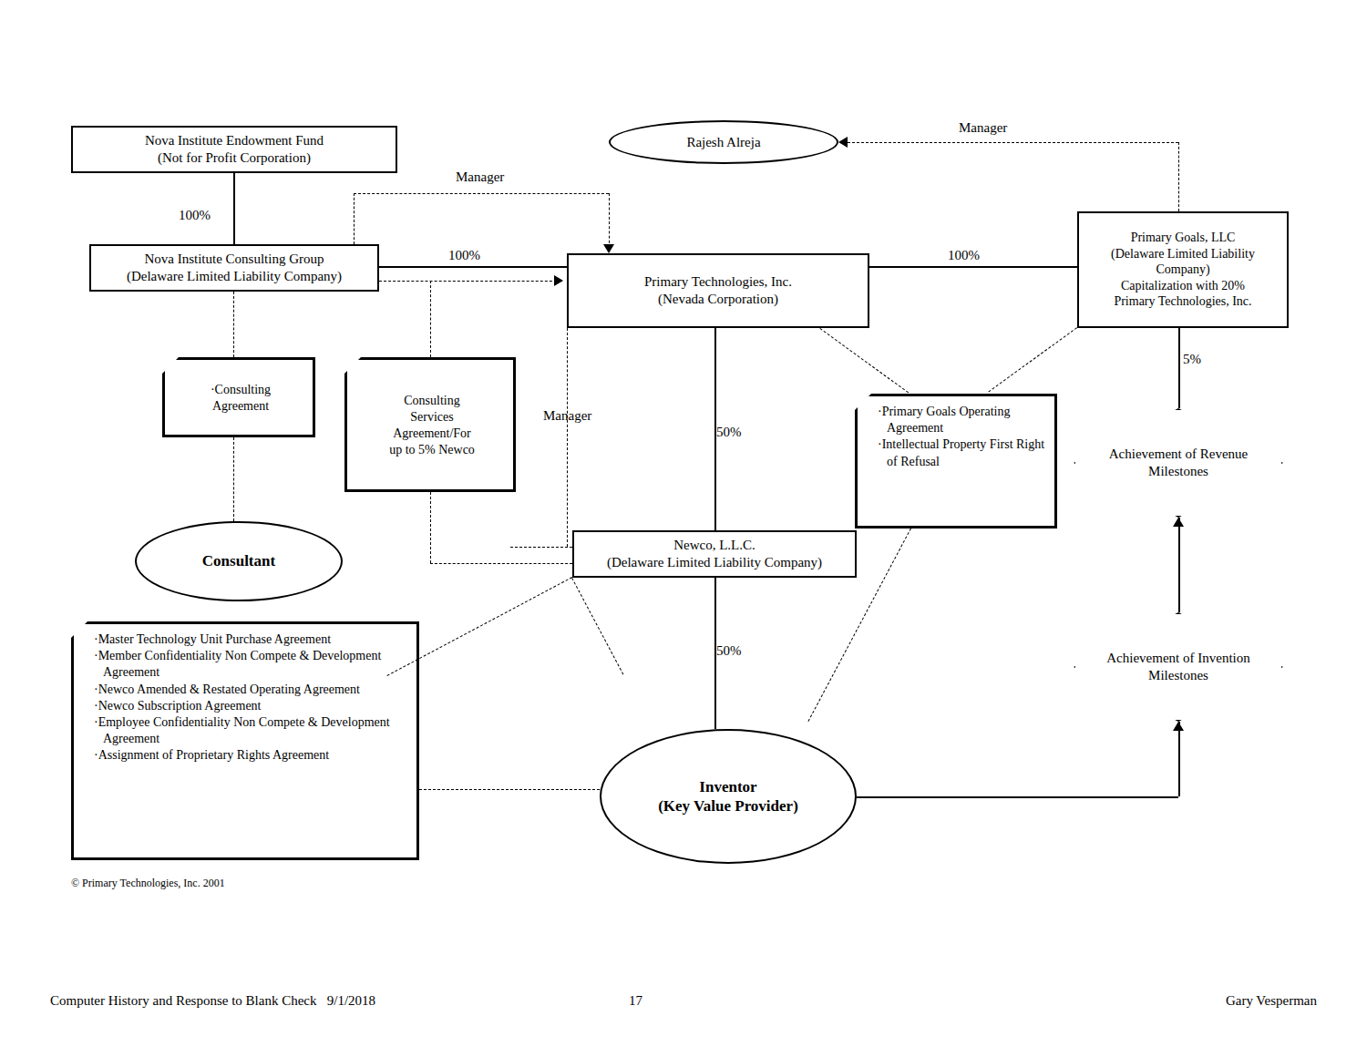Nova Institute Endowment Fund
(Not for Profit Corporation)
Nova Institute Consulting Group
(Delaware Limited Liability Company)
Primary Technologies, Inc.
(Nevada Corporation)
Primary Goals, LLC
(Delaware Limited Liability Company)
Capitalization with 20%
Primary Technologies, Inc.
Newco, L.L.C.
(Delaware Limited Liability Company)
Rajesh Alreja
Consultant
Inventor
(Key Value Provider)
·Consulting
Agreement
Consulting
Services
Agreement/For
up to 5% Newco
·Primary Goals Operating Agreement
·Intellectual Property First Right of Refusal
·Master Technology Unit Purchase Agreement
·Member Confidentiality Non Compete & Development Agreement
·Newco Amended & Restated Operating Agreement
·Newco Subscription Agreement
·Employee Confidentiality Non Compete & Development Agreement
·Assignment of Proprietary Rights Agreement
Achievement of Revenue
Milestones
Achievement of Invention
Milestones
Manager
Manager
100%
100%
100%
5%
Manager
50%
50%
© Primary Technologies, Inc. 2001
Computer History and Response to Blank Check 9/1/2018 17 Gary Vesperman